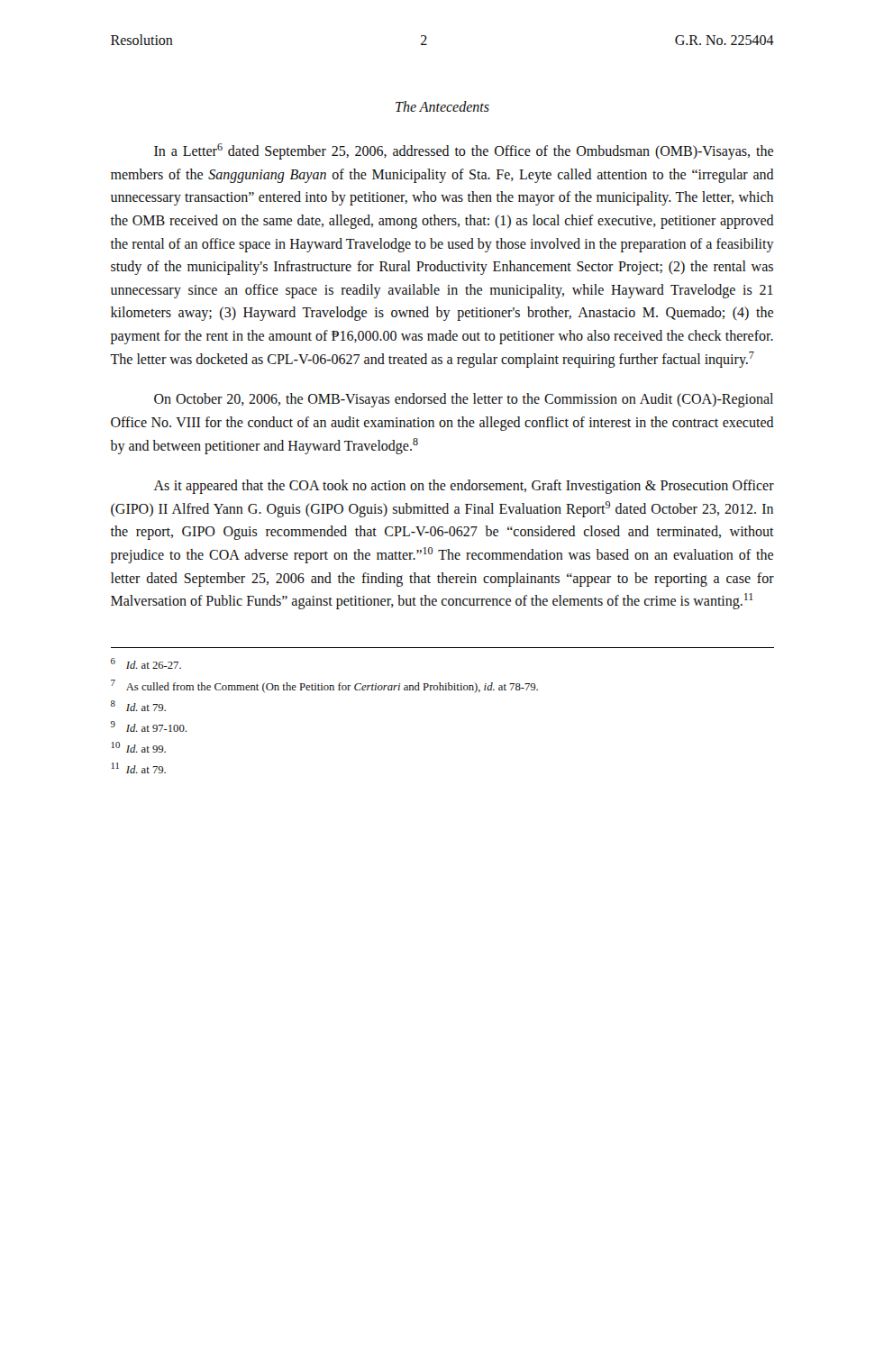Resolution
2
G.R. No. 225404
The Antecedents
In a Letter6 dated September 25, 2006, addressed to the Office of the Ombudsman (OMB)-Visayas, the members of the Sangguniang Bayan of the Municipality of Sta. Fe, Leyte called attention to the “irregular and unnecessary transaction” entered into by petitioner, who was then the mayor of the municipality. The letter, which the OMB received on the same date, alleged, among others, that: (1) as local chief executive, petitioner approved the rental of an office space in Hayward Travelodge to be used by those involved in the preparation of a feasibility study of the municipality's Infrastructure for Rural Productivity Enhancement Sector Project; (2) the rental was unnecessary since an office space is readily available in the municipality, while Hayward Travelodge is 21 kilometers away; (3) Hayward Travelodge is owned by petitioner's brother, Anastacio M. Quemado; (4) the payment for the rent in the amount of ₱16,000.00 was made out to petitioner who also received the check therefor. The letter was docketed as CPL-V-06-0627 and treated as a regular complaint requiring further factual inquiry.7
On October 20, 2006, the OMB-Visayas endorsed the letter to the Commission on Audit (COA)-Regional Office No. VIII for the conduct of an audit examination on the alleged conflict of interest in the contract executed by and between petitioner and Hayward Travelodge.8
As it appeared that the COA took no action on the endorsement, Graft Investigation & Prosecution Officer (GIPO) II Alfred Yann G. Oguis (GIPO Oguis) submitted a Final Evaluation Report9 dated October 23, 2012. In the report, GIPO Oguis recommended that CPL-V-06-0627 be “considered closed and terminated, without prejudice to the COA adverse report on the matter.”10 The recommendation was based on an evaluation of the letter dated September 25, 2006 and the finding that therein complainants “appear to be reporting a case for Malversation of Public Funds” against petitioner, but the concurrence of the elements of the crime is wanting.11
6 Id. at 26-27.
7 As culled from the Comment (On the Petition for Certiorari and Prohibition), id. at 78-79.
8 Id. at 79.
9 Id. at 97-100.
10 Id. at 99.
11 Id. at 79.